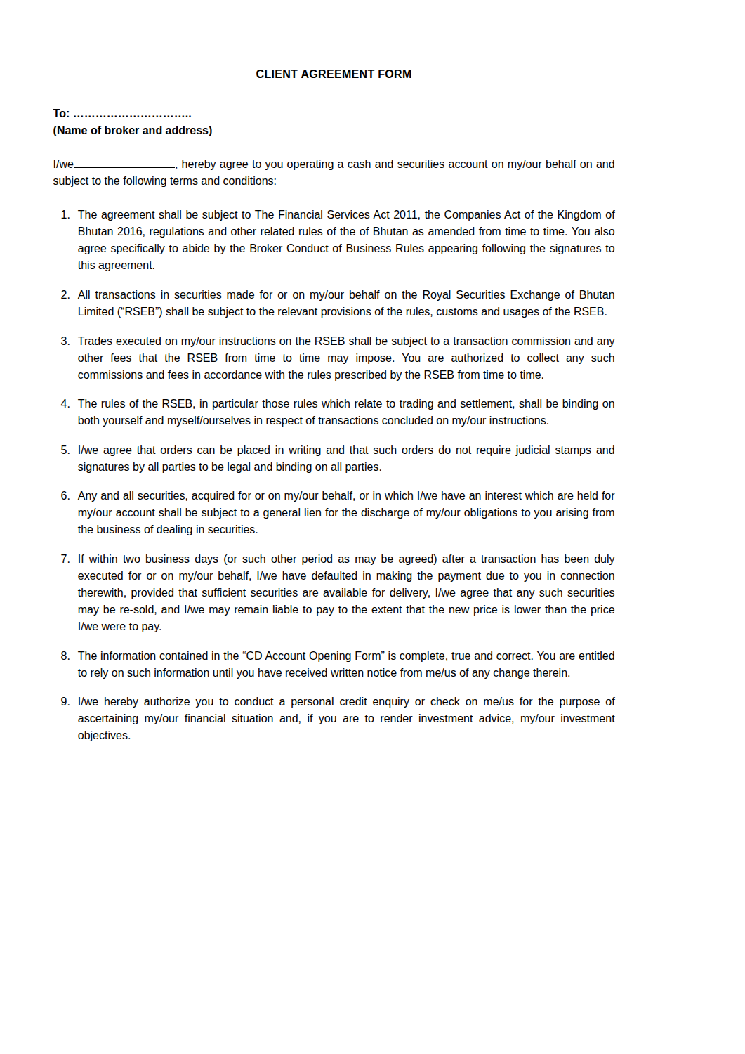CLIENT AGREEMENT FORM
To: …………………………..
(Name of broker and address)
I/we , hereby agree to you operating a cash and securities account on my/our behalf on and subject to the following terms and conditions:
The agreement shall be subject to The Financial Services Act 2011, the Companies Act of the Kingdom of Bhutan 2016, regulations and other related rules of the of Bhutan as amended from time to time. You also agree specifically to abide by the Broker Conduct of Business Rules appearing following the signatures to this agreement.
All transactions in securities made for or on my/our behalf on the Royal Securities Exchange of Bhutan Limited (“RSEB”) shall be subject to the relevant provisions of the rules, customs and usages of the RSEB.
Trades executed on my/our instructions on the RSEB shall be subject to a transaction commission and any other fees that the RSEB from time to time may impose. You are authorized to collect any such commissions and fees in accordance with the rules prescribed by the RSEB from time to time.
The rules of the RSEB, in particular those rules which relate to trading and settlement, shall be binding on both yourself and myself/ourselves in respect of transactions concluded on my/our instructions.
I/we agree that orders can be placed in writing and that such orders do not require judicial stamps and signatures by all parties to be legal and binding on all parties.
Any and all securities, acquired for or on my/our behalf, or in which I/we have an interest which are held for my/our account shall be subject to a general lien for the discharge of my/our obligations to you arising from the business of dealing in securities.
If within two business days (or such other period as may be agreed) after a transaction has been duly executed for or on my/our behalf, I/we have defaulted in making the payment due to you in connection therewith, provided that sufficient securities are available for delivery, I/we agree that any such securities may be re-sold, and I/we may remain liable to pay to the extent that the new price is lower than the price I/we were to pay.
The information contained in the “CD Account Opening Form” is complete, true and correct. You are entitled to rely on such information until you have received written notice from me/us of any change therein.
I/we hereby authorize you to conduct a personal credit enquiry or check on me/us for the purpose of ascertaining my/our financial situation and, if you are to render investment advice, my/our investment objectives.